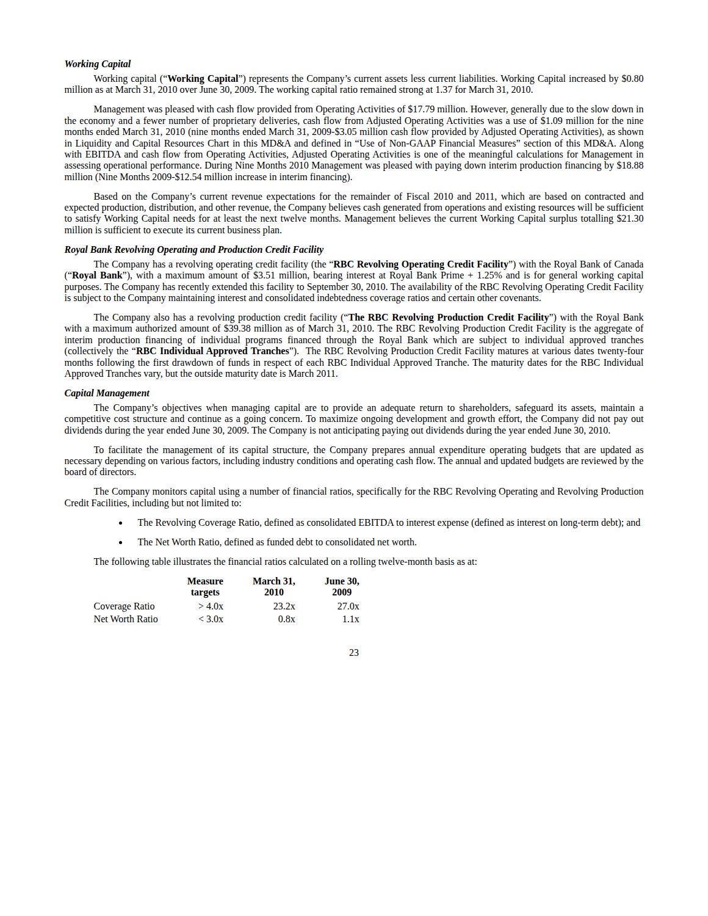Working Capital
Working capital (“Working Capital”) represents the Company’s current assets less current liabilities. Working Capital increased by $0.80 million as at March 31, 2010 over June 30, 2009. The working capital ratio remained strong at 1.37 for March 31, 2010.
Management was pleased with cash flow provided from Operating Activities of $17.79 million. However, generally due to the slow down in the economy and a fewer number of proprietary deliveries, cash flow from Adjusted Operating Activities was a use of $1.09 million for the nine months ended March 31, 2010 (nine months ended March 31, 2009-$3.05 million cash flow provided by Adjusted Operating Activities), as shown in Liquidity and Capital Resources Chart in this MD&A and defined in “Use of Non-GAAP Financial Measures” section of this MD&A. Along with EBITDA and cash flow from Operating Activities, Adjusted Operating Activities is one of the meaningful calculations for Management in assessing operational performance. During Nine Months 2010 Management was pleased with paying down interim production financing by $18.88 million (Nine Months 2009-$12.54 million increase in interim financing).
Based on the Company’s current revenue expectations for the remainder of Fiscal 2010 and 2011, which are based on contracted and expected production, distribution, and other revenue, the Company believes cash generated from operations and existing resources will be sufficient to satisfy Working Capital needs for at least the next twelve months. Management believes the current Working Capital surplus totalling $21.30 million is sufficient to execute its current business plan.
Royal Bank Revolving Operating and Production Credit Facility
The Company has a revolving operating credit facility (the “RBC Revolving Operating Credit Facility”) with the Royal Bank of Canada (“Royal Bank”), with a maximum amount of $3.51 million, bearing interest at Royal Bank Prime + 1.25% and is for general working capital purposes. The Company has recently extended this facility to September 30, 2010. The availability of the RBC Revolving Operating Credit Facility is subject to the Company maintaining interest and consolidated indebtedness coverage ratios and certain other covenants.
The Company also has a revolving production credit facility (“The RBC Revolving Production Credit Facility”) with the Royal Bank with a maximum authorized amount of $39.38 million as of March 31, 2010. The RBC Revolving Production Credit Facility is the aggregate of interim production financing of individual programs financed through the Royal Bank which are subject to individual approved tranches (collectively the “RBC Individual Approved Tranches”). The RBC Revolving Production Credit Facility matures at various dates twenty-four months following the first drawdown of funds in respect of each RBC Individual Approved Tranche. The maturity dates for the RBC Individual Approved Tranches vary, but the outside maturity date is March 2011.
Capital Management
The Company’s objectives when managing capital are to provide an adequate return to shareholders, safeguard its assets, maintain a competitive cost structure and continue as a going concern. To maximize ongoing development and growth effort, the Company did not pay out dividends during the year ended June 30, 2009. The Company is not anticipating paying out dividends during the year ended June 30, 2010.
To facilitate the management of its capital structure, the Company prepares annual expenditure operating budgets that are updated as necessary depending on various factors, including industry conditions and operating cash flow. The annual and updated budgets are reviewed by the board of directors.
The Company monitors capital using a number of financial ratios, specifically for the RBC Revolving Operating and Revolving Production Credit Facilities, including but not limited to:
The Revolving Coverage Ratio, defined as consolidated EBITDA to interest expense (defined as interest on long-term debt); and
The Net Worth Ratio, defined as funded debt to consolidated net worth.
The following table illustrates the financial ratios calculated on a rolling twelve-month basis as at:
| | Measure targets | March 31, 2010 | June 30, 2009 |
| --- | --- | --- | --- |
| Coverage Ratio | > 4.0x | 23.2x | 27.0x |
| Net Worth Ratio | < 3.0x | 0.8x | 1.1x |
23